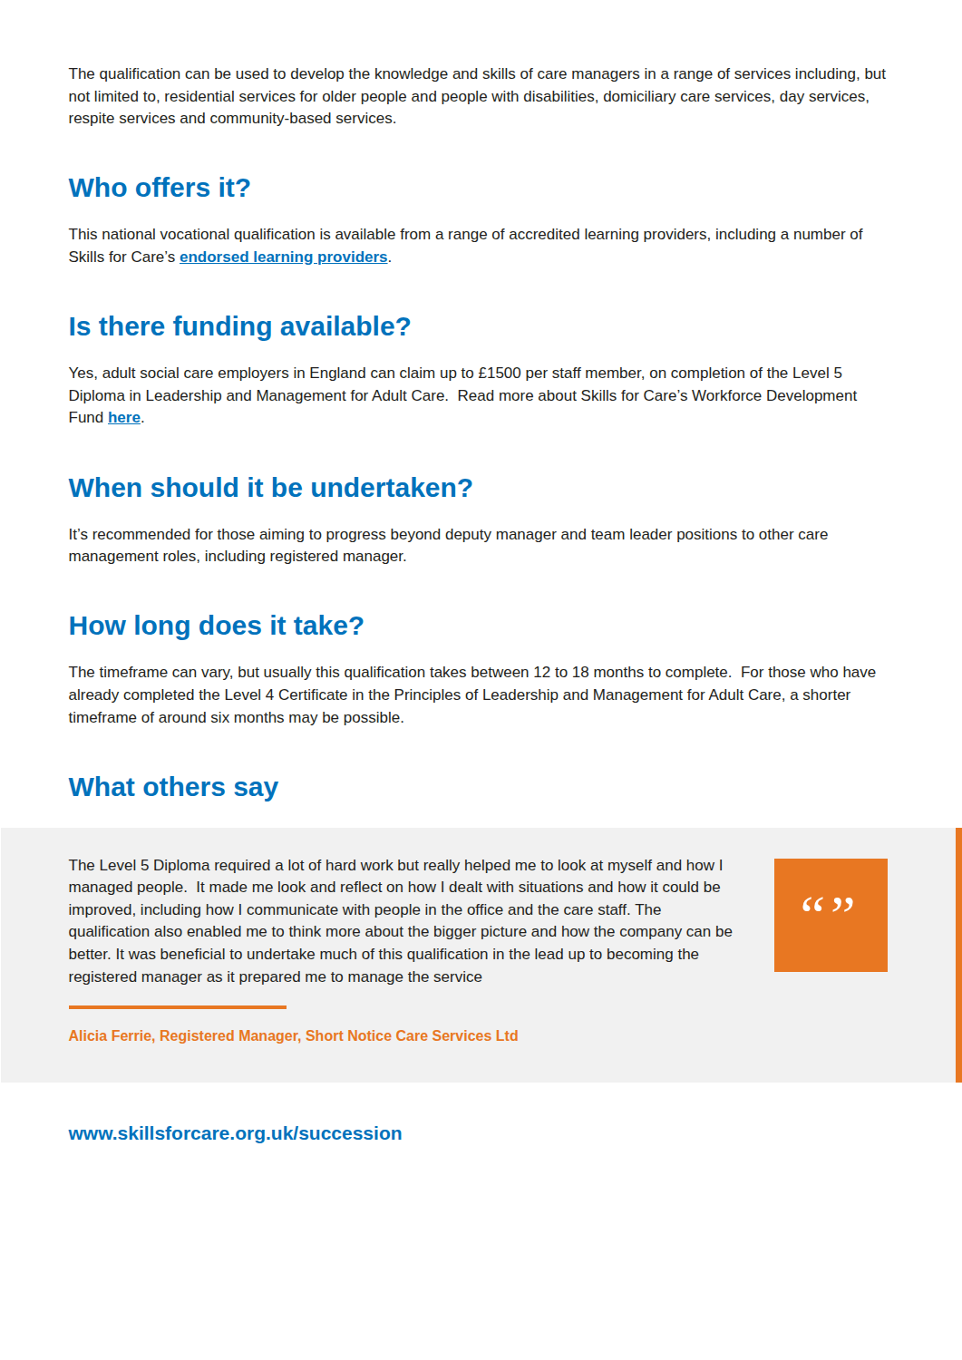The qualification can be used to develop the knowledge and skills of care managers in a range of services including, but not limited to, residential services for older people and people with disabilities, domiciliary care services, day services, respite services and community-based services.
Who offers it?
This national vocational qualification is available from a range of accredited learning providers, including a number of Skills for Care’s endorsed learning providers.
Is there funding available?
Yes, adult social care employers in England can claim up to £1500 per staff member, on completion of the Level 5 Diploma in Leadership and Management for Adult Care. Read more about Skills for Care’s Workforce Development Fund here.
When should it be undertaken?
It’s recommended for those aiming to progress beyond deputy manager and team leader positions to other care management roles, including registered manager.
How long does it take?
The timeframe can vary, but usually this qualification takes between 12 to 18 months to complete. For those who have already completed the Level 4 Certificate in the Principles of Leadership and Management for Adult Care, a shorter timeframe of around six months may be possible.
What others say
The Level 5 Diploma required a lot of hard work but really helped me to look at myself and how I managed people. It made me look and reflect on how I dealt with situations and how it could be improved, including how I communicate with people in the office and the care staff. The qualification also enabled me to think more about the bigger picture and how the company can be better. It was beneficial to undertake much of this qualification in the lead up to becoming the registered manager as it prepared me to manage the service
Alicia Ferrie, Registered Manager, Short Notice Care Services Ltd
“”
www.skillsforcare.org.uk/succession